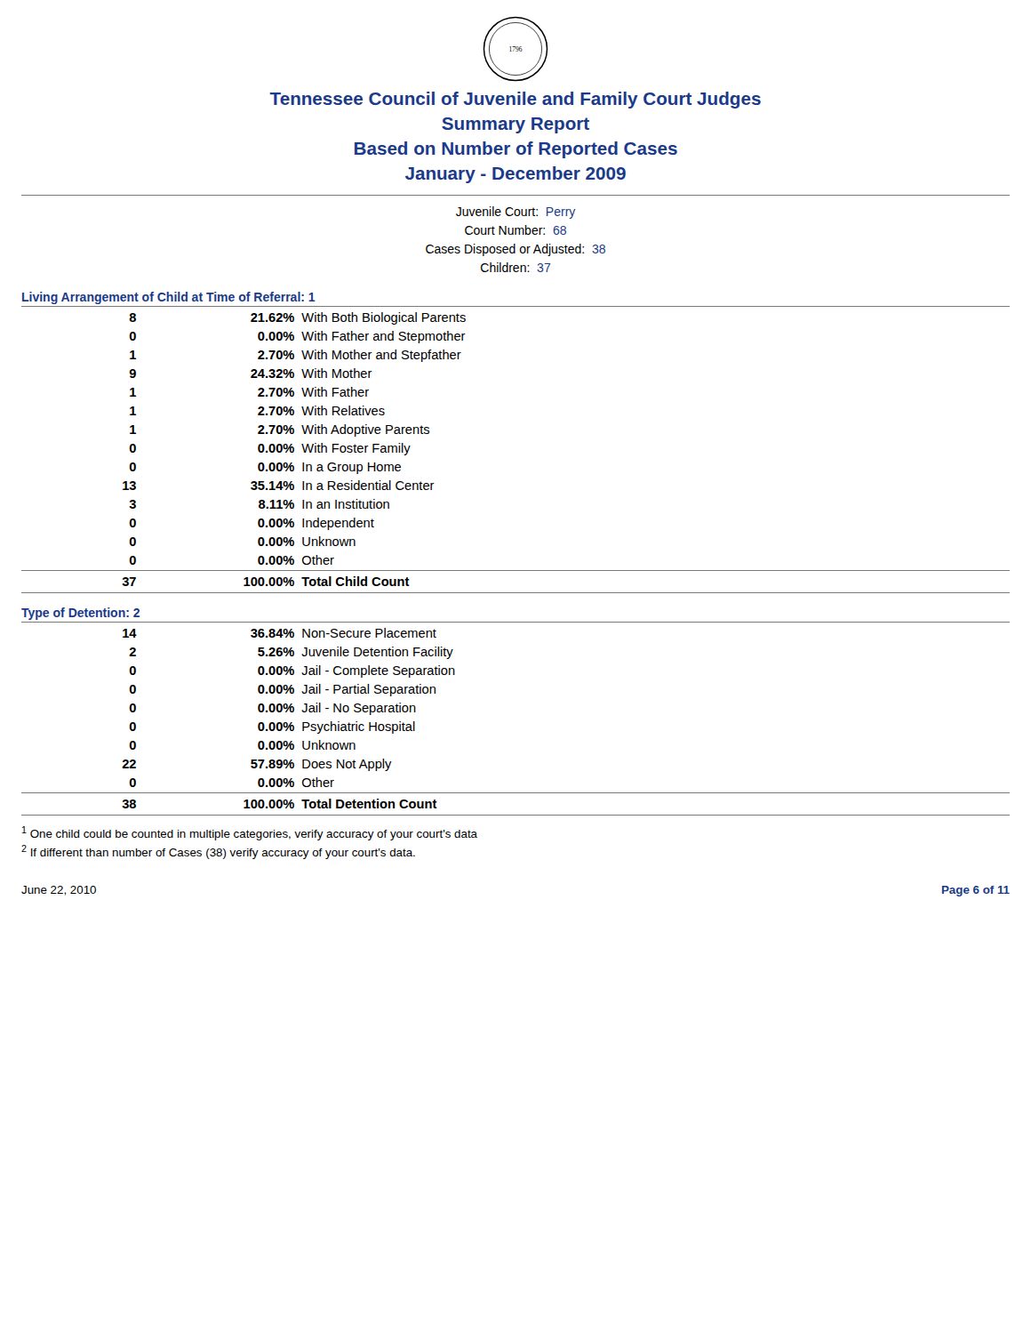Tennessee Council of Juvenile and Family Court Judges
Summary Report
Based on Number of Reported Cases
January - December 2009
Juvenile Court: Perry
Court Number: 68
Cases Disposed or Adjusted: 38
Children: 37
Living Arrangement of Child at Time of Referral: 1
| 8 | 21.62% | With Both Biological Parents |
| 0 | 0.00% | With Father and Stepmother |
| 1 | 2.70% | With Mother and Stepfather |
| 9 | 24.32% | With Mother |
| 1 | 2.70% | With Father |
| 1 | 2.70% | With Relatives |
| 1 | 2.70% | With Adoptive Parents |
| 0 | 0.00% | With Foster Family |
| 0 | 0.00% | In a Group Home |
| 13 | 35.14% | In a Residential Center |
| 3 | 8.11% | In an Institution |
| 0 | 0.00% | Independent |
| 0 | 0.00% | Unknown |
| 0 | 0.00% | Other |
| 37 | 100.00% | Total Child Count |
Type of Detention: 2
| 14 | 36.84% | Non-Secure Placement |
| 2 | 5.26% | Juvenile Detention Facility |
| 0 | 0.00% | Jail - Complete Separation |
| 0 | 0.00% | Jail - Partial Separation |
| 0 | 0.00% | Jail - No Separation |
| 0 | 0.00% | Psychiatric Hospital |
| 0 | 0.00% | Unknown |
| 22 | 57.89% | Does Not Apply |
| 0 | 0.00% | Other |
| 38 | 100.00% | Total Detention Count |
1 One child could be counted in multiple categories, verify accuracy of your court's data
2 If different than number of Cases (38) verify accuracy of your court's data.
June 22, 2010
Page 6 of 11